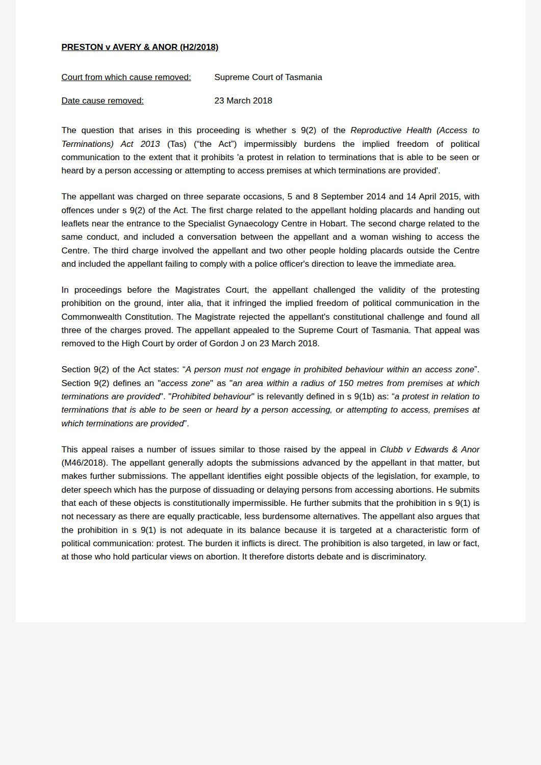PRESTON v AVERY & ANOR (H2/2018)
Court from which cause removed:
Supreme Court of Tasmania
Date cause removed:
23 March 2018
The question that arises in this proceeding is whether s 9(2) of the Reproductive Health (Access to Terminations) Act 2013 (Tas) (“the Act”) impermissibly burdens the implied freedom of political communication to the extent that it prohibits 'a protest in relation to terminations that is able to be seen or heard by a person accessing or attempting to access premises at which terminations are provided'.
The appellant was charged on three separate occasions, 5 and 8 September 2014 and 14 April 2015, with offences under s 9(2) of the Act. The first charge related to the appellant holding placards and handing out leaflets near the entrance to the Specialist Gynaecology Centre in Hobart. The second charge related to the same conduct, and included a conversation between the appellant and a woman wishing to access the Centre. The third charge involved the appellant and two other people holding placards outside the Centre and included the appellant failing to comply with a police officer's direction to leave the immediate area.
In proceedings before the Magistrates Court, the appellant challenged the validity of the protesting prohibition on the ground, inter alia, that it infringed the implied freedom of political communication in the Commonwealth Constitution. The Magistrate rejected the appellant's constitutional challenge and found all three of the charges proved. The appellant appealed to the Supreme Court of Tasmania. That appeal was removed to the High Court by order of Gordon J on 23 March 2018.
Section 9(2) of the Act states: “A person must not engage in prohibited behaviour within an access zone”. Section 9(2) defines an "access zone" as "an area within a radius of 150 metres from premises at which terminations are provided". "Prohibited behaviour" is relevantly defined in s 9(1b) as: “a protest in relation to terminations that is able to be seen or heard by a person accessing, or attempting to access, premises at which terminations are provided”.
This appeal raises a number of issues similar to those raised by the appeal in Clubb v Edwards & Anor (M46/2018). The appellant generally adopts the submissions advanced by the appellant in that matter, but makes further submissions. The appellant identifies eight possible objects of the legislation, for example, to deter speech which has the purpose of dissuading or delaying persons from accessing abortions. He submits that each of these objects is constitutionally impermissible. He further submits that the prohibition in s 9(1) is not necessary as there are equally practicable, less burdensome alternatives. The appellant also argues that the prohibition in s 9(1) is not adequate in its balance because it is targeted at a characteristic form of political communication: protest. The burden it inflicts is direct. The prohibition is also targeted, in law or fact, at those who hold particular views on abortion. It therefore distorts debate and is discriminatory.